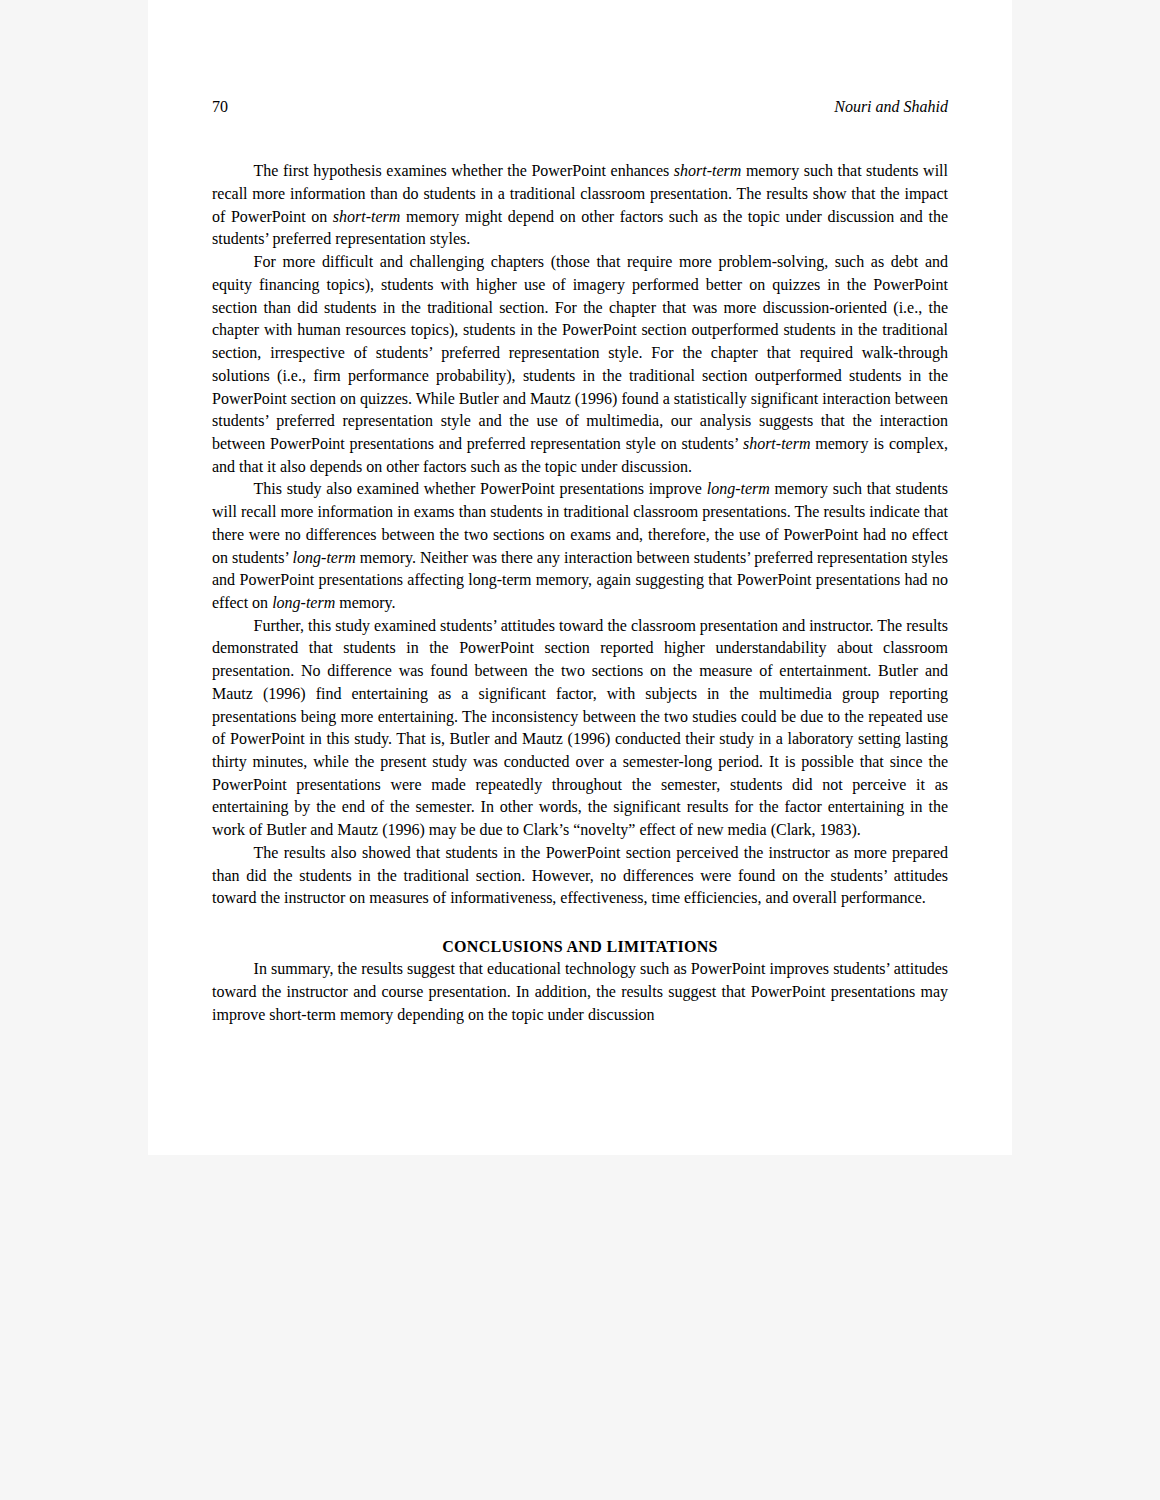70 Nouri and Shahid
The first hypothesis examines whether the PowerPoint enhances short-term memory such that students will recall more information than do students in a traditional classroom presentation. The results show that the impact of PowerPoint on short-term memory might depend on other factors such as the topic under discussion and the students’ preferred representation styles.
For more difficult and challenging chapters (those that require more problem-solving, such as debt and equity financing topics), students with higher use of imagery performed better on quizzes in the PowerPoint section than did students in the traditional section. For the chapter that was more discussion-oriented (i.e., the chapter with human resources topics), students in the PowerPoint section outperformed students in the traditional section, irrespective of students’ preferred representation style. For the chapter that required walk-through solutions (i.e., firm performance probability), students in the traditional section outperformed students in the PowerPoint section on quizzes. While Butler and Mautz (1996) found a statistically significant interaction between students’ preferred representation style and the use of multimedia, our analysis suggests that the interaction between PowerPoint presentations and preferred representation style on students’ short-term memory is complex, and that it also depends on other factors such as the topic under discussion.
This study also examined whether PowerPoint presentations improve long-term memory such that students will recall more information in exams than students in traditional classroom presentations. The results indicate that there were no differences between the two sections on exams and, therefore, the use of PowerPoint had no effect on students’ long-term memory. Neither was there any interaction between students’ preferred representation styles and PowerPoint presentations affecting long-term memory, again suggesting that PowerPoint presentations had no effect on long-term memory.
Further, this study examined students’ attitudes toward the classroom presentation and instructor. The results demonstrated that students in the PowerPoint section reported higher understandability about classroom presentation. No difference was found between the two sections on the measure of entertainment. Butler and Mautz (1996) find entertaining as a significant factor, with subjects in the multimedia group reporting presentations being more entertaining. The inconsistency between the two studies could be due to the repeated use of PowerPoint in this study. That is, Butler and Mautz (1996) conducted their study in a laboratory setting lasting thirty minutes, while the present study was conducted over a semester-long period. It is possible that since the PowerPoint presentations were made repeatedly throughout the semester, students did not perceive it as entertaining by the end of the semester. In other words, the significant results for the factor entertaining in the work of Butler and Mautz (1996) may be due to Clark’s “novelty” effect of new media (Clark, 1983).
The results also showed that students in the PowerPoint section perceived the instructor as more prepared than did the students in the traditional section. However, no differences were found on the students’ attitudes toward the instructor on measures of informativeness, effectiveness, time efficiencies, and overall performance.
Conclusions and Limitations
In summary, the results suggest that educational technology such as PowerPoint improves students’ attitudes toward the instructor and course presentation. In addition, the results suggest that PowerPoint presentations may improve short-term memory depending on the topic under discussion